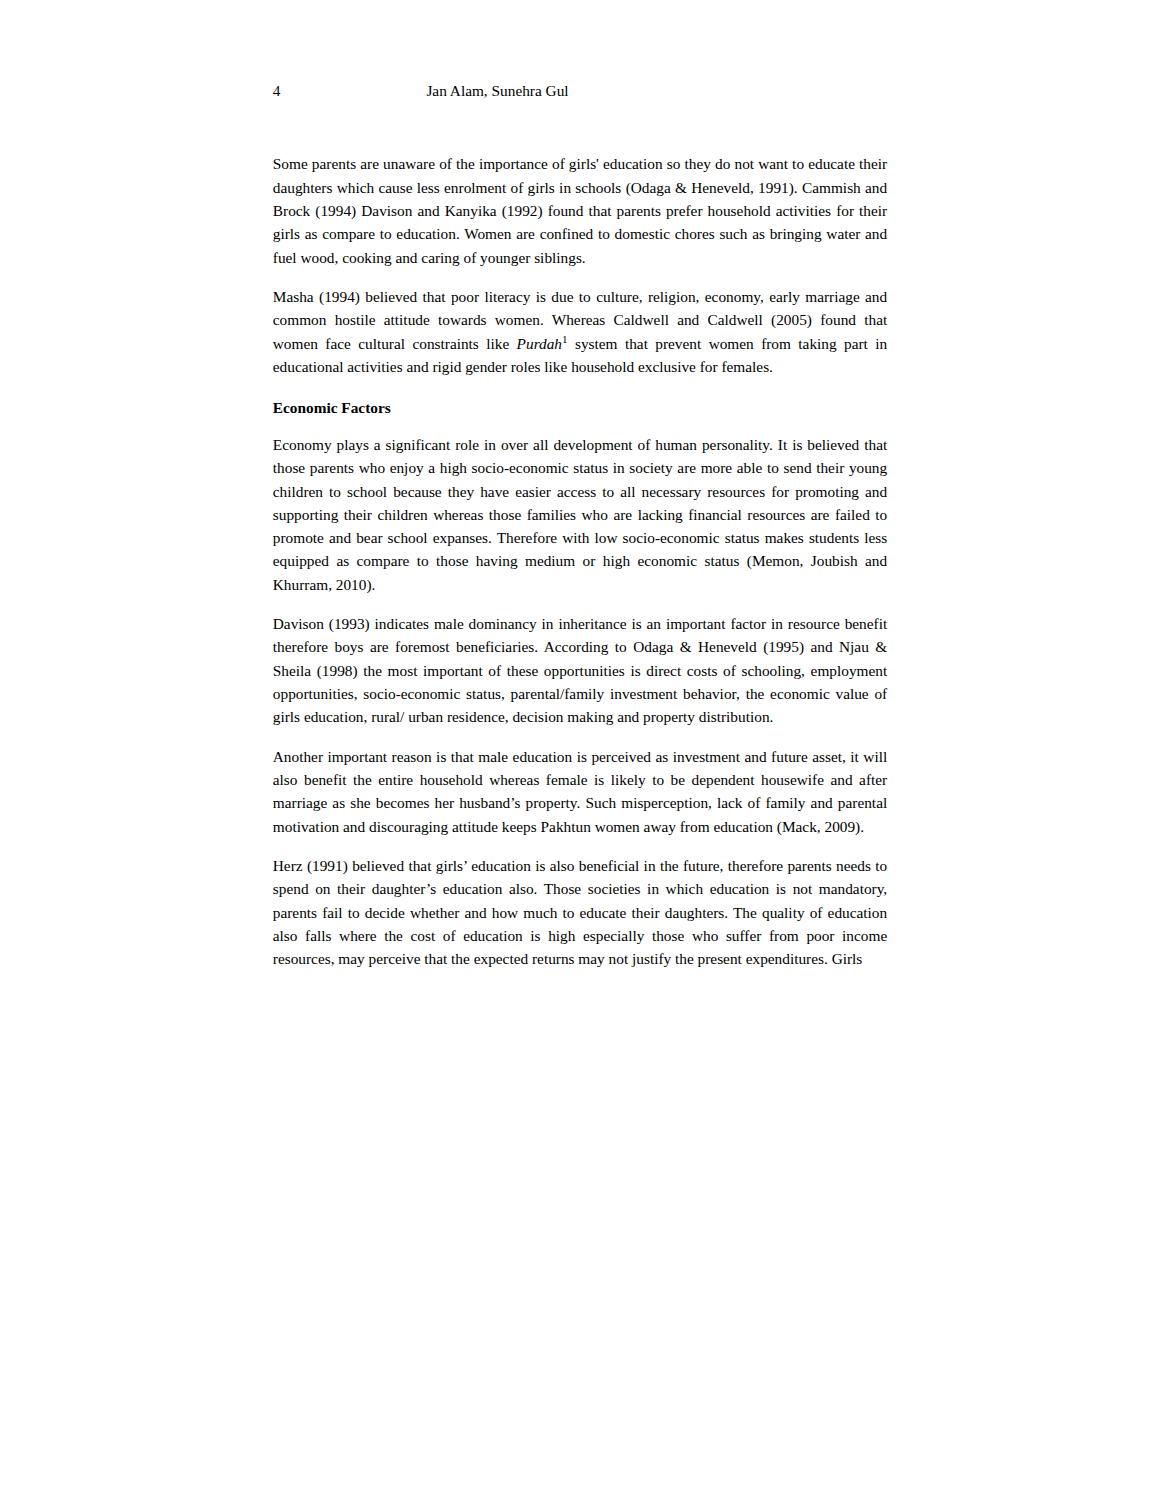4 Jan Alam, Sunehra Gul
Some parents are unaware of the importance of girls' education so they do not want to educate their daughters which cause less enrolment of girls in schools (Odaga & Heneveld, 1991). Cammish and Brock (1994) Davison and Kanyika (1992) found that parents prefer household activities for their girls as compare to education. Women are confined to domestic chores such as bringing water and fuel wood, cooking and caring of younger siblings.
Masha (1994) believed that poor literacy is due to culture, religion, economy, early marriage and common hostile attitude towards women. Whereas Caldwell and Caldwell (2005) found that women face cultural constraints like Purdah1 system that prevent women from taking part in educational activities and rigid gender roles like household exclusive for females.
Economic Factors
Economy plays a significant role in over all development of human personality. It is believed that those parents who enjoy a high socio-economic status in society are more able to send their young children to school because they have easier access to all necessary resources for promoting and supporting their children whereas those families who are lacking financial resources are failed to promote and bear school expanses. Therefore with low socio-economic status makes students less equipped as compare to those having medium or high economic status (Memon, Joubish and Khurram, 2010).
Davison (1993) indicates male dominancy in inheritance is an important factor in resource benefit therefore boys are foremost beneficiaries. According to Odaga & Heneveld (1995) and Njau & Sheila (1998) the most important of these opportunities is direct costs of schooling, employment opportunities, socio-economic status, parental/family investment behavior, the economic value of girls education, rural/ urban residence, decision making and property distribution.
Another important reason is that male education is perceived as investment and future asset, it will also benefit the entire household whereas female is likely to be dependent housewife and after marriage as she becomes her husband’s property. Such misperception, lack of family and parental motivation and discouraging attitude keeps Pakhtun women away from education (Mack, 2009).
Herz (1991) believed that girls’ education is also beneficial in the future, therefore parents needs to spend on their daughter’s education also. Those societies in which education is not mandatory, parents fail to decide whether and how much to educate their daughters. The quality of education also falls where the cost of education is high especially those who suffer from poor income resources, may perceive that the expected returns may not justify the present expenditures. Girls